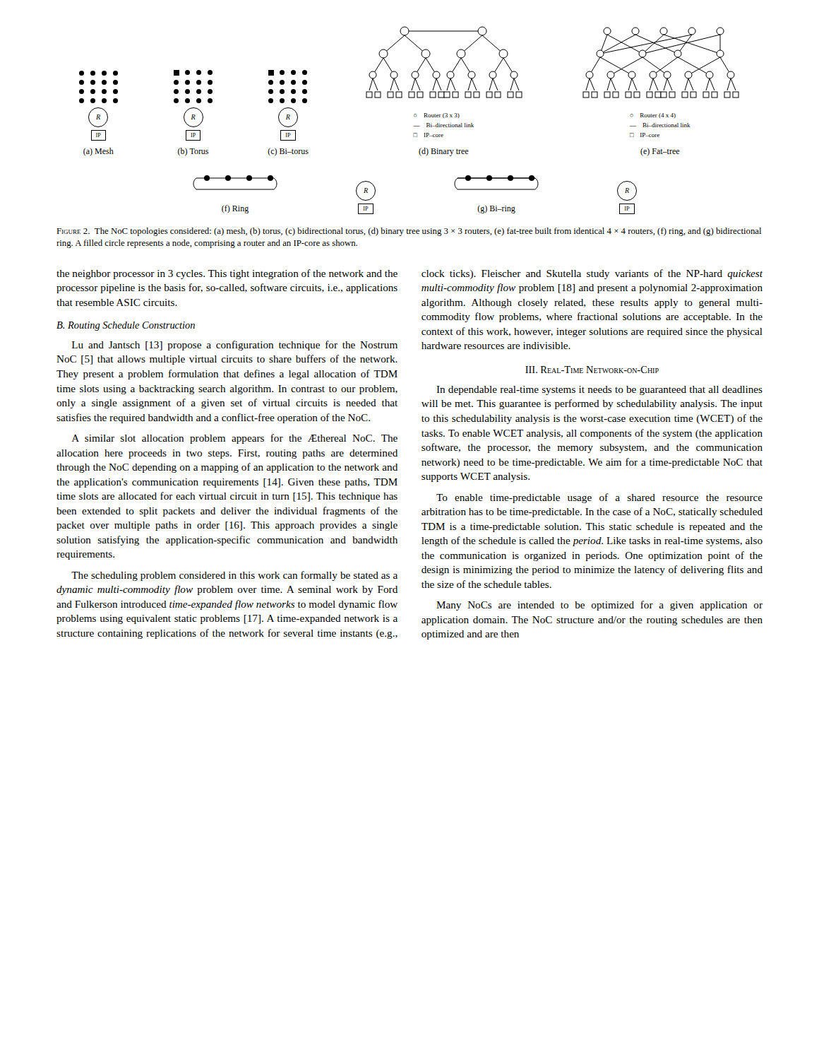R
IP
(a) Mesh
R
IP
(b) Torus
R
IP
(c) Bi–torus
○ Router (3 x 3)
— Bi–directional link
□ IP–core
(d) Binary tree
○ Router (4 x 4)
— Bi–directional link
□ IP–core
(e) Fat–tree
(f) Ring
R
IP
(g) Bi–ring
R
IP
Figure 2. The NoC topologies considered: (a) mesh, (b) torus, (c) bidirectional torus, (d) binary tree using 3 × 3 routers, (e) fat-tree built from identical 4 × 4 routers, (f) ring, and (g) bidirectional ring. A filled circle represents a node, comprising a router and an IP-core as shown.
the neighbor processor in 3 cycles. This tight integration of the network and the processor pipeline is the basis for, so-called, software circuits, i.e., applications that resemble ASIC circuits.
B. Routing Schedule Construction
Lu and Jantsch [13] propose a configuration technique for the Nostrum NoC [5] that allows multiple virtual circuits to share buffers of the network. They present a problem formulation that defines a legal allocation of TDM time slots using a backtracking search algorithm. In contrast to our problem, only a single assignment of a given set of virtual circuits is needed that satisfies the required bandwidth and a conflict-free operation of the NoC.
A similar slot allocation problem appears for the Æthereal NoC. The allocation here proceeds in two steps. First, routing paths are determined through the NoC depending on a mapping of an application to the network and the application's communication requirements [14]. Given these paths, TDM time slots are allocated for each virtual circuit in turn [15]. This technique has been extended to split packets and deliver the individual fragments of the packet over multiple paths in order [16]. This approach provides a single solution satisfying the application-specific communication and bandwidth requirements.
The scheduling problem considered in this work can formally be stated as a dynamic multi-commodity flow problem over time. A seminal work by Ford and Fulkerson introduced time-expanded flow networks to model dynamic flow problems using equivalent static problems [17]. A time-expanded network is a structure containing replications of the network for several time instants (e.g., clock ticks). Fleischer and Skutella study variants of the NP-hard quickest multi-commodity flow problem [18] and present a polynomial 2-approximation algorithm. Although closely related, these results apply to general multi-commodity flow problems, where fractional solutions are acceptable. In the context of this work, however, integer solutions are required since the physical hardware resources are indivisible.
III. Real-Time Network-on-Chip
In dependable real-time systems it needs to be guaranteed that all deadlines will be met. This guarantee is performed by schedulability analysis. The input to this schedulability analysis is the worst-case execution time (WCET) of the tasks. To enable WCET analysis, all components of the system (the application software, the processor, the memory subsystem, and the communication network) need to be time-predictable. We aim for a time-predictable NoC that supports WCET analysis.
To enable time-predictable usage of a shared resource the resource arbitration has to be time-predictable. In the case of a NoC, statically scheduled TDM is a time-predictable solution. This static schedule is repeated and the length of the schedule is called the period. Like tasks in real-time systems, also the communication is organized in periods. One optimization point of the design is minimizing the period to minimize the latency of delivering flits and the size of the schedule tables.
Many NoCs are intended to be optimized for a given application or application domain. The NoC structure and/or the routing schedules are then optimized and are then